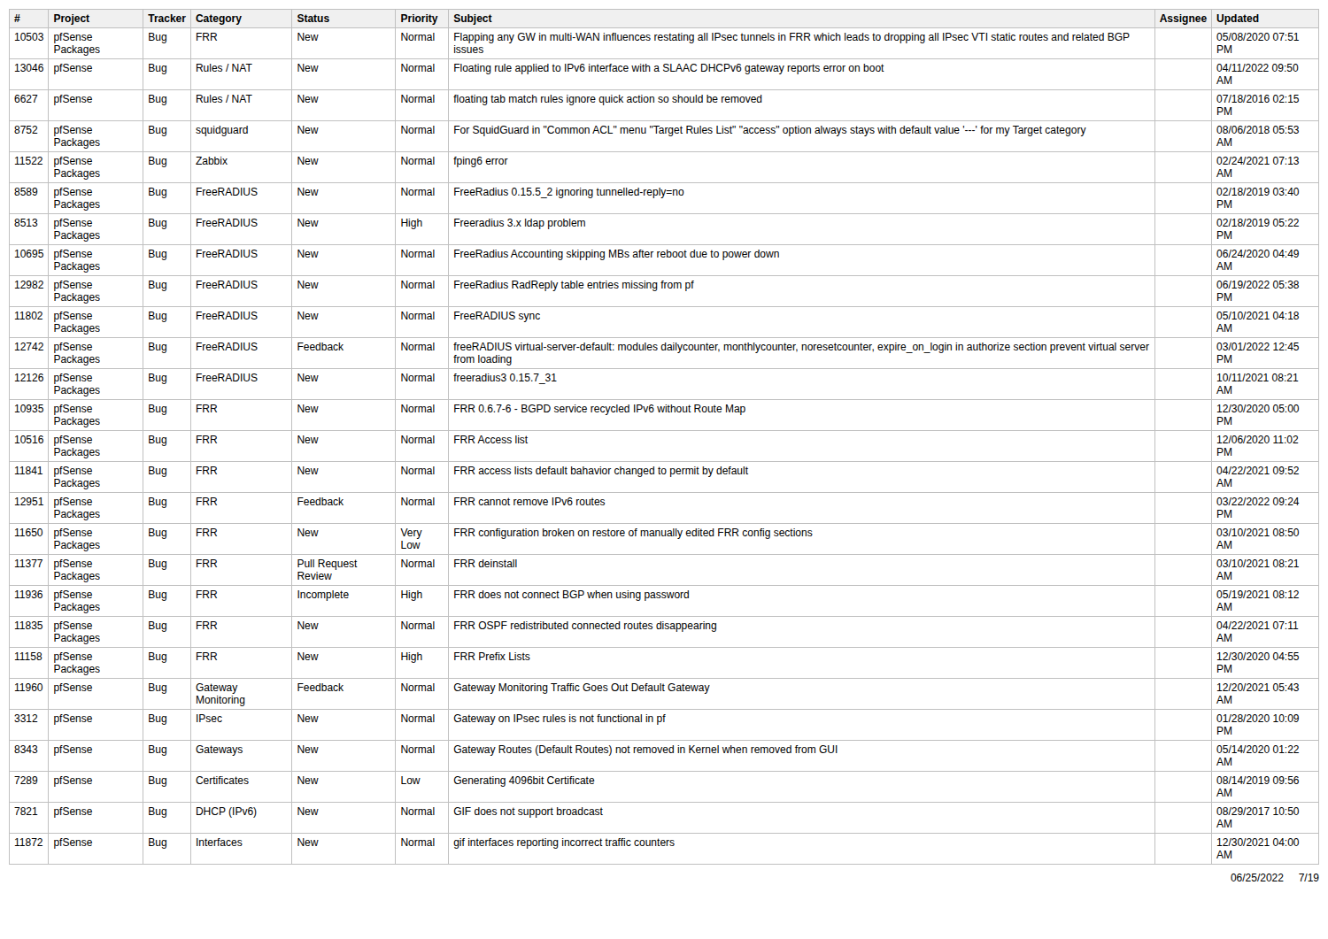| # | Project | Tracker | Category | Status | Priority | Subject | Assignee | Updated |
| --- | --- | --- | --- | --- | --- | --- | --- | --- |
| 10503 | pfSense Packages | Bug | FRR | New | Normal | Flapping any GW in multi-WAN influences restating all IPsec tunnels in FRR which leads to dropping all IPsec VTI static routes and related BGP issues | | 05/08/2020 07:51 PM |
| 13046 | pfSense | Bug | Rules / NAT | New | Normal | Floating rule applied to IPv6 interface with a SLAAC DHCPv6 gateway reports error on boot | | 04/11/2022 09:50 AM |
| 6627 | pfSense | Bug | Rules / NAT | New | Normal | floating tab match rules ignore quick action so should be removed | | 07/18/2016 02:15 PM |
| 8752 | pfSense Packages | Bug | squidguard | New | Normal | For SquidGuard in "Common ACL" menu "Target Rules List" "access" option always stays with default value '---' for my Target category | | 08/06/2018 05:53 AM |
| 11522 | pfSense Packages | Bug | Zabbix | New | Normal | fping6 error | | 02/24/2021 07:13 AM |
| 8589 | pfSense Packages | Bug | FreeRADIUS | New | Normal | FreeRadius 0.15.5_2 ignoring tunnelled-reply=no | | 02/18/2019 03:40 PM |
| 8513 | pfSense Packages | Bug | FreeRADIUS | New | High | Freeradius 3.x ldap problem | | 02/18/2019 05:22 PM |
| 10695 | pfSense Packages | Bug | FreeRADIUS | New | Normal | FreeRadius Accounting skipping MBs after reboot due to power down | | 06/24/2020 04:49 AM |
| 12982 | pfSense Packages | Bug | FreeRADIUS | New | Normal | FreeRadius RadReply table entries missing from pf | | 06/19/2022 05:38 PM |
| 11802 | pfSense Packages | Bug | FreeRADIUS | New | Normal | FreeRADIUS sync | | 05/10/2021 04:18 AM |
| 12742 | pfSense Packages | Bug | FreeRADIUS | Feedback | Normal | freeRADIUS virtual-server-default: modules dailycounter, monthlycounter, noresetcounter, expire_on_login in authorize section prevent virtual server from loading | | 03/01/2022 12:45 PM |
| 12126 | pfSense Packages | Bug | FreeRADIUS | New | Normal | freeradius3 0.15.7_31 | | 10/11/2021 08:21 AM |
| 10935 | pfSense Packages | Bug | FRR | New | Normal | FRR 0.6.7-6 - BGPD service recycled IPv6 without Route Map | | 12/30/2020 05:00 PM |
| 10516 | pfSense Packages | Bug | FRR | New | Normal | FRR Access list | | 12/06/2020 11:02 PM |
| 11841 | pfSense Packages | Bug | FRR | New | Normal | FRR access lists default bahavior changed to permit by default | | 04/22/2021 09:52 AM |
| 12951 | pfSense Packages | Bug | FRR | Feedback | Normal | FRR cannot remove IPv6 routes | | 03/22/2022 09:24 PM |
| 11650 | pfSense Packages | Bug | FRR | New | Very Low | FRR configuration broken on restore of manually edited FRR config sections | | 03/10/2021 08:50 AM |
| 11377 | pfSense Packages | Bug | FRR | Pull Request Review | Normal | FRR deinstall | | 03/10/2021 08:21 AM |
| 11936 | pfSense Packages | Bug | FRR | Incomplete | High | FRR does not connect BGP when using password | | 05/19/2021 08:12 AM |
| 11835 | pfSense Packages | Bug | FRR | New | Normal | FRR OSPF redistributed connected routes disappearing | | 04/22/2021 07:11 AM |
| 11158 | pfSense Packages | Bug | FRR | New | High | FRR Prefix Lists | | 12/30/2020 04:55 PM |
| 11960 | pfSense | Bug | Gateway Monitoring | Feedback | Normal | Gateway Monitoring Traffic Goes Out Default Gateway | | 12/20/2021 05:43 AM |
| 3312 | pfSense | Bug | IPsec | New | Normal | Gateway on IPsec rules is not functional in pf | | 01/28/2020 10:09 PM |
| 8343 | pfSense | Bug | Gateways | New | Normal | Gateway Routes (Default Routes) not removed in Kernel when removed from GUI | | 05/14/2020 01:22 AM |
| 7289 | pfSense | Bug | Certificates | New | Low | Generating 4096bit Certificate | | 08/14/2019 09:56 AM |
| 7821 | pfSense | Bug | DHCP (IPv6) | New | Normal | GIF does not support broadcast | | 08/29/2017 10:50 AM |
| 11872 | pfSense | Bug | Interfaces | New | Normal | gif interfaces reporting incorrect traffic counters | | 12/30/2021 04:00 AM |
06/25/2022 7/19